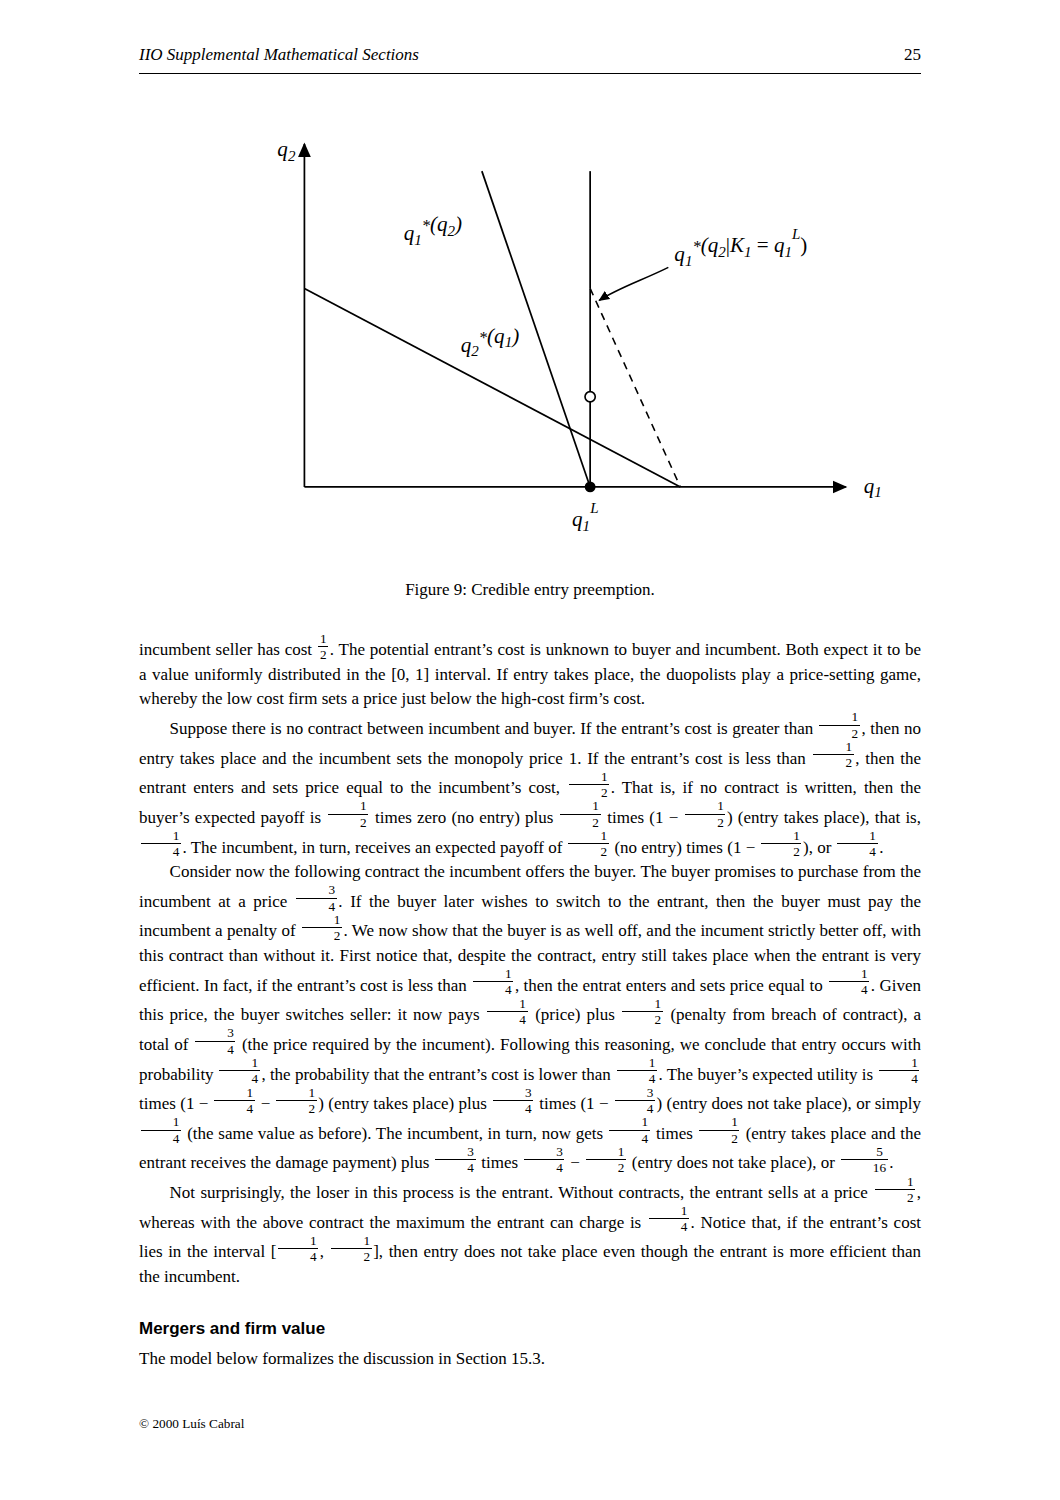IIO Supplemental Mathematical Sections 25
Figure 9: Credible entry preemption Quantity space diagram with axes q1 horizontal and q2 vertical. Two downward sloping best-response lines labelled q1*(q2) and q2*(q1) cross. A vertical segment rises at q1 = q1 superscript L, labelled q1*(q2 given K1 = q1 superscript L), with a dashed continuation of the original reaction function beyond it. An open circle marks the intersection of the vertical segment with q2*(q1); a filled dot marks q1 superscript L on the horizontal axis. q2 q1 q1*(q2) q2*(q1) q1*(q2|K1 = q1L) q1L
Figure 9: Credible entry preemption.
incumbent seller has cost 12. The potential entrant’s cost is unknown to buyer and incumbent. Both expect it to be a value uniformly distributed in the [0, 1] interval. If entry takes place, the duopolists play a price-setting game, whereby the low cost firm sets a price just below the high-cost firm’s cost.
Suppose there is no contract between incumbent and buyer. If the entrant’s cost is greater than 12, then no entry takes place and the incumbent sets the monopoly price 1. If the entrant’s cost is less than 12, then the entrant enters and sets price equal to the incumbent’s cost, 12. That is, if no contract is written, then the buyer’s expected payoff is 12 times zero (no entry) plus 12 times (1 − 12) (entry takes place), that is, 14. The incumbent, in turn, receives an expected payoff of 12 (no entry) times (1 − 12), or 14.
Consider now the following contract the incumbent offers the buyer. The buyer promises to purchase from the incumbent at a price 34. If the buyer later wishes to switch to the entrant, then the buyer must pay the incumbent a penalty of 12. We now show that the buyer is as well off, and the incument strictly better off, with this contract than without it. First notice that, despite the contract, entry still takes place when the entrant is very efficient. In fact, if the entrant’s cost is less than 14, then the entrat enters and sets price equal to 14. Given this price, the buyer switches seller: it now pays 14 (price) plus 12 (penalty from breach of contract), a total of 34 (the price required by the incument). Following this reasoning, we conclude that entry occurs with probability 14, the probability that the entrant’s cost is lower than 14. The buyer’s expected utility is 14 times (1 − 14 − 12) (entry takes place) plus 34 times (1 − 34) (entry does not take place), or simply 14 (the same value as before). The incumbent, in turn, now gets 14 times 12 (entry takes place and the entrant receives the damage payment) plus 34 times 34 − 12 (entry does not take place), or 516.
Not surprisingly, the loser in this process is the entrant. Without contracts, the entrant sells at a price 12, whereas with the above contract the maximum the entrant can charge is 14. Notice that, if the entrant’s cost lies in the interval [14, 12], then entry does not take place even though the entrant is more efficient than the incumbent.
Mergers and firm value
The model below formalizes the discussion in Section 15.3.
© 2000 Luís Cabral